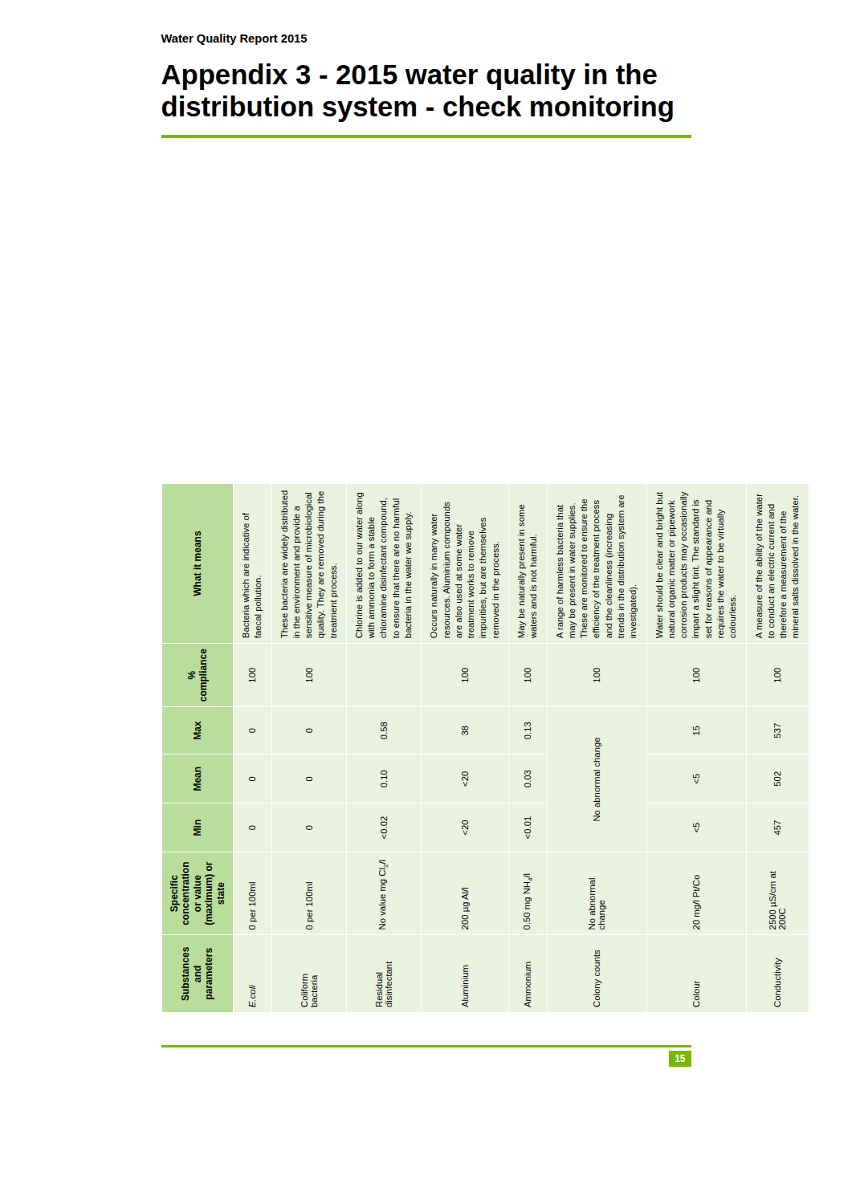Water Quality Report 2015
Appendix 3 - 2015 water quality in the
distribution system - check monitoring
| Substances and parameters | Specific concentration or value (maximum) or state | Min | Mean | Max | % compliance | What it means |
| --- | --- | --- | --- | --- | --- | --- |
| E.coli | 0 per 100ml | 0 | 0 | 0 | 100 | Bacteria which are indicative of faecal pollution. |
| Coliform bacteria | 0 per 100ml | 0 | 0 | 0 | 100 | These bacteria are widely distributed in the environment and provide a sensitive measure of microbiological quality. They are removed during the treatment process. |
| Residual disinfectant | No value mg Cl 2 /l | <0.02 | 0.10 | 0.58 | | Chlorine is added to our water along with ammonia to form a stable chloramine disinfectant compound, to ensure that there are no harmful bacteria in the water we supply. |
| Aluminium | 200 µg Al/l | <20 | <20 | 38 | 100 | Occurs naturally in many water resources. Aluminium compounds are also used at some water treatment works to remove impurities, but are themselves removed in the process. |
| Ammonium | 0.50 mg NH 4 /l | <0.01 | 0.03 | 0.13 | 100 | May be naturally present in some waters and is not harmful. |
| Colony counts | No abnormal change | No abnormal change | 100 | A range of harmless bacteria that may be present in water supplies. These are monitored to ensure the efficiency of the treatment process and the cleanliness (increasing trends in the distribution system are investigated). |
| Colour | 20 mg/l Pt/Co | <5 | <5 | 15 | 100 | Water should be clear and bright but natural organic matter or pipework corrosion products may occasionally impart a slight tint. The standard is set for reasons of appearance and requires the water to be virtually colourless. |
| Conductivity | 2500 µS/cm at 200C | 457 | 502 | 537 | 100 | A measure of the ability of the water to conduct an electric current and therefore a measurement of the mineral salts dissolved in the water. |
15